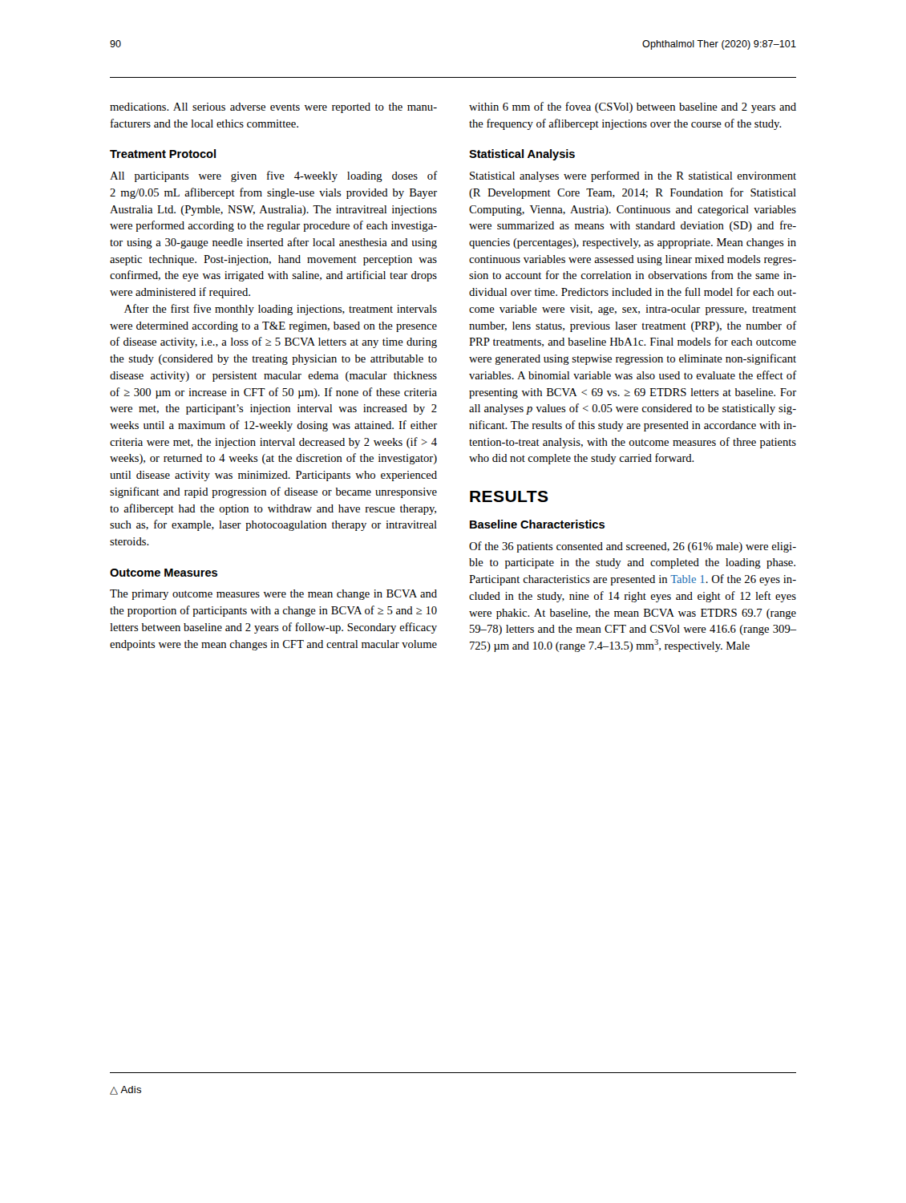90
Ophthalmol Ther (2020) 9:87–101
medications. All serious adverse events were reported to the manufacturers and the local ethics committee.
Treatment Protocol
All participants were given five 4-weekly loading doses of 2 mg/0.05 mL aflibercept from single-use vials provided by Bayer Australia Ltd. (Pymble, NSW, Australia). The intravitreal injections were performed according to the regular procedure of each investigator using a 30-gauge needle inserted after local anesthesia and using aseptic technique. Post-injection, hand movement perception was confirmed, the eye was irrigated with saline, and artificial tear drops were administered if required.
After the first five monthly loading injections, treatment intervals were determined according to a T&E regimen, based on the presence of disease activity, i.e., a loss of ≥ 5 BCVA letters at any time during the study (considered by the treating physician to be attributable to disease activity) or persistent macular edema (macular thickness of ≥ 300 µm or increase in CFT of 50 µm). If none of these criteria were met, the participant’s injection interval was increased by 2 weeks until a maximum of 12-weekly dosing was attained. If either criteria were met, the injection interval decreased by 2 weeks (if > 4 weeks), or returned to 4 weeks (at the discretion of the investigator) until disease activity was minimized. Participants who experienced significant and rapid progression of disease or became unresponsive to aflibercept had the option to withdraw and have rescue therapy, such as, for example, laser photocoagulation therapy or intravitreal steroids.
Outcome Measures
The primary outcome measures were the mean change in BCVA and the proportion of participants with a change in BCVA of ≥ 5 and ≥ 10 letters between baseline and 2 years of follow-up. Secondary efficacy endpoints were the mean changes in CFT and central macular volume within 6 mm of the fovea (CSVol) between baseline and 2 years and the frequency of aflibercept injections over the course of the study.
Statistical Analysis
Statistical analyses were performed in the R statistical environment (R Development Core Team, 2014; R Foundation for Statistical Computing, Vienna, Austria). Continuous and categorical variables were summarized as means with standard deviation (SD) and frequencies (percentages), respectively, as appropriate. Mean changes in continuous variables were assessed using linear mixed models regression to account for the correlation in observations from the same individual over time. Predictors included in the full model for each outcome variable were visit, age, sex, intra-ocular pressure, treatment number, lens status, previous laser treatment (PRP), the number of PRP treatments, and baseline HbA1c. Final models for each outcome were generated using stepwise regression to eliminate non-significant variables. A binomial variable was also used to evaluate the effect of presenting with BCVA < 69 vs. ≥ 69 ETDRS letters at baseline. For all analyses p values of < 0.05 were considered to be statistically significant. The results of this study are presented in accordance with intention-to-treat analysis, with the outcome measures of three patients who did not complete the study carried forward.
RESULTS
Baseline Characteristics
Of the 36 patients consented and screened, 26 (61% male) were eligible to participate in the study and completed the loading phase. Participant characteristics are presented in Table 1. Of the 26 eyes included in the study, nine of 14 right eyes and eight of 12 left eyes were phakic. At baseline, the mean BCVA was ETDRS 69.7 (range 59–78) letters and the mean CFT and CSVol were 416.6 (range 309–725) µm and 10.0 (range 7.4–13.5) mm3, respectively. Male
△ Adis